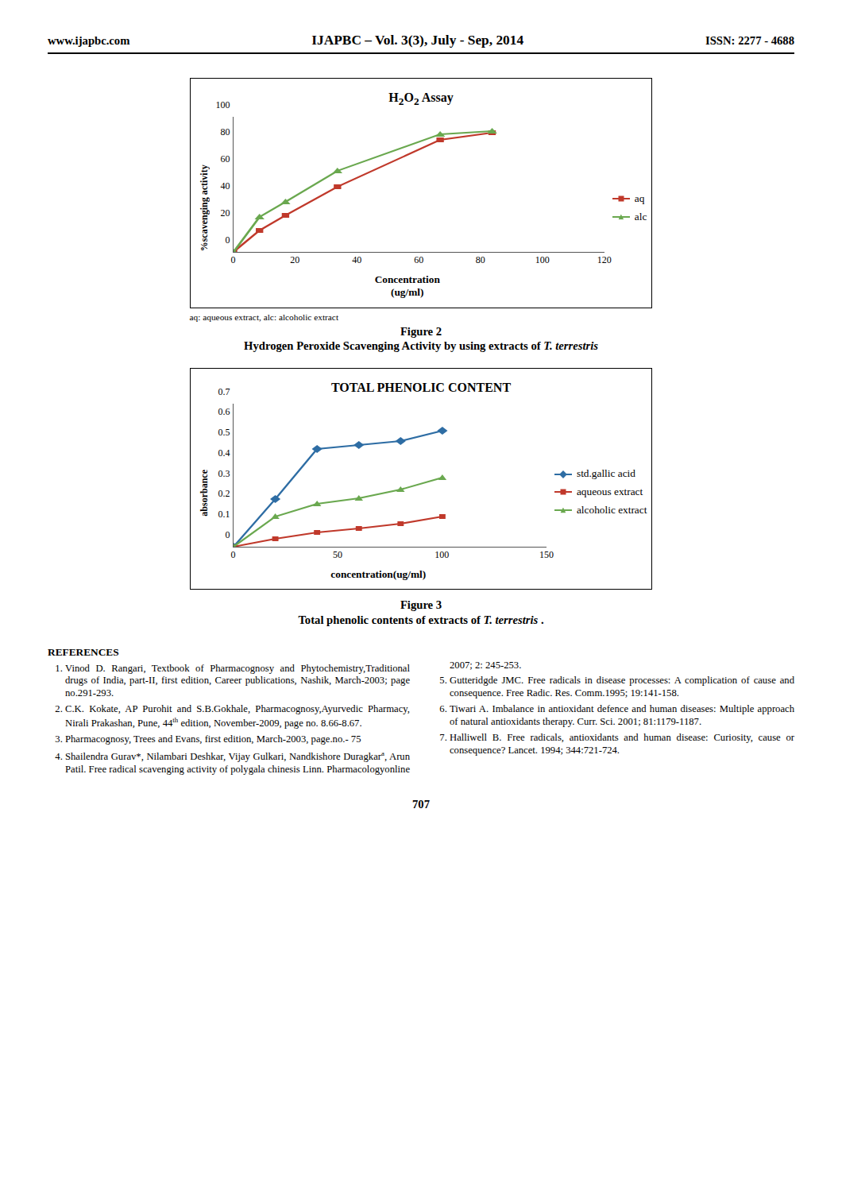www.ijapbc.com IJAPBC – Vol. 3(3), July - Sep, 2014 ISSN: 2277 - 4688
H2O2 Assay
%scavenging activity
100 80 60 40 20 0 0 20 40 60 80 100 120
Concentration
(ug/ml)
aq
alc
aq: aqueous extract, alc: alcoholic extract
Figure 2
Hydrogen Peroxide Scavenging Activity by using extracts of T. terrestris
TOTAL PHENOLIC CONTENT
absorbance
0.7 0.6 0.5 0.4 0.3 0.2 0.1 0 0 50 100 150
concentration(ug/ml)
std.gallic acid
aqueous extract
alcoholic extract
Figure 3
Total phenolic contents of extracts of T. terrestris .
REFERENCES
Vinod D. Rangari, Textbook of Pharmacognosy and Phytochemistry,Traditional drugs of India, part-II, first edition, Career publications, Nashik, March-2003; page no.291-293.
C.K. Kokate, AP Purohit and S.B.Gokhale, Pharmacognosy,Ayurvedic Pharmacy, Nirali Prakashan, Pune, 44th edition, November-2009, page no. 8.66-8.67.
Pharmacognosy, Trees and Evans, first edition, March-2003, page.no.- 75
Shailendra Gurav*, Nilambari Deshkar, Vijay Gulkari, Nandkishore Duragkara, Arun Patil. Free radical scavenging activity of polygala chinesis Linn. Pharmacologyonline 2007; 2: 245-253.
Gutteridgde JMC. Free radicals in disease processes: A complication of cause and consequence. Free Radic. Res. Comm.1995; 19:141-158.
Tiwari A. Imbalance in antioxidant defence and human diseases: Multiple approach of natural antioxidants therapy. Curr. Sci. 2001; 81:1179-1187.
Halliwell B. Free radicals, antioxidants and human disease: Curiosity, cause or consequence? Lancet. 1994; 344:721-724.
707